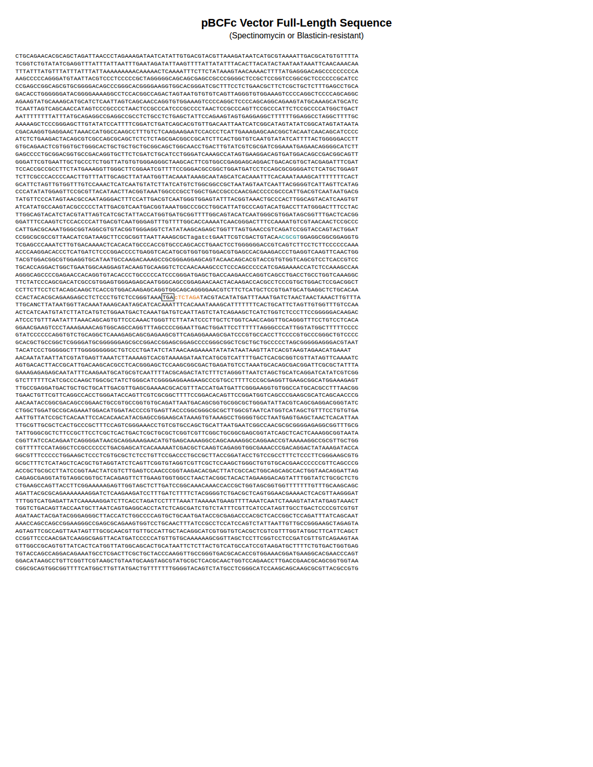pBCFc Vector Full-Length Sequence
(Spectinomycin or Blasticin-resistant)
CTGCAGAACACGCAGCTAGATTAACCCTAGAAAGATAATCATATTGTGACGTACGTTAAAGATAATCATGCGTAAAATTGACGCATGTGTTTTA TCGGTCTGTATATCGAGGTTTATTTATTAATTTGAATAGATATTAAGTTTTATTATATTTACACTTACATACTAATAATAAATTCAACAAACAA TTTATTTATGTTTATTTATTTATTAAAAAAAAACAAAAACTCAAAATTTCTTCTATAAAGTAACAAAACTTTTATGAGGGACAGCCCCCCCCCA AAGCCCCCAGGGATGTAATTACGTCCCTCCCCCGCTAGGGGGCAGCAGCGAGCCGCCCGGGGCTCCGCTCCGGTCCGGCGCTCCCCCCGCATCC CCGAGCCGGCAGCGTGCGGGGACAGCCCGGGCACGGGGAAGGTGGCACGGGATCGCTTTCCTCTGAACGCTTCTCGCTGCTCTTTGAGCCTGCA GACACCTGGGGGGATACGGGGAAAAGGCCTCCACGGCCAGACTAGTAATGTGTGTCAGTTAGGGTGTGGAAAGTCCCCAGGCTCCCCAGCAGGC AGAAGTATGCAAAGCATGCATCTCAATTAGTCAGCAACCAGGTGTGGAAAGTCCCCAGGCTCCCCAGCAGGCAGAAGTATGCAAAGCATGCATC TCAATTAGTCAGCAACCATAGTCCCGCCCCTAACTCCGCCCATCCCGCCCCTAACTCCGCCCAGTTCCGCCCATTCTCCGCCCCATGGCTGACT AATTTTTTTTATTTATGCAGAGGCCGAGGCCGCCTCTGCCTCTGAGCTATTCCAGAAGTAGTGAGGAGGCTTTTTTGGAGGCCTAGGCTTTTGC AAAAAGCTCCCGGGAGCTTGTATATCCATTTTCGGATCTGATCAGCACGTGTTGACAATTAATCATCGGCATAGTATATCGGCATAGTATAATA CGACAAGGTGAGGAACTAAACCATGGCCAAGCCTTTGTCTCAAGAAGAATCCACCCTCATTGAAAGAGCAACGGCTACAATCAACAGCATCCCC ATCTCTGAAGACTACAGCGTCGCCAGCGCAGCTCTCTCTAGCGACGGCCGCATCTTCACTGGTGTCAATGTATATCATTTTACTGGGGGACCTT GTGCAGAACTCGTGGTGCTGGGCACTGCTGCTGCTGCGGCAGCTGGCAACCTGACTTGTATCGTCGCGATCGGAAATGAGAACAGGGGCATCTT GAGCCCCTGCGGACGGTGCCGACAGGTGCTTCTCGATCTGCATCCTGGGATCAAAGCCATAGTGAAGGACAGTGATGGACAGCCGACGGCAGTT GGGATTCGTGAATTGCTGCCCTCTGGTTATGTGTGGGAGGGCTAAGCACTTCGTGGCCGAGGAGCAGGACTGACACGTGCTACGAGATTTCGAT TCCACCGCCGCCTTCTATGAAAGGTTGGGCTTCGGAATCGTTTTCCGGGACGCCGGCTGGATGATCCTCCAGCGCGGGGATCTCATGCTGGAGT TCTTCGCCCACCCCAACTTGTTTATTGCAGCTTATAATGGTTACAAATAAAGCAATAGCATCACAAATTTCACAAATAAAGCATTTTTTTCACT GCATTCTAGTTGTGGTTTGTCCAAACTCATCAATGTATCTTATCATGTCTGGCGGCCGCTAATAGTAATCAATTACGGGGTCATTAGTTCATAG CCCATATATGGAGTTCCGCGTTACATAACTTACGGTAAATGGCCCGCCTGGCTGACCGCCCAACGACCCCCGCCCATTGACGTCAATAATGACG TATGTTCCCATAGTAACGCCAATAGGGACTTTCCATTGACGTCAATGGGTGGAGTATTTACGGTAAACTGCCCACTTGGCAGTACATCAAGTGT ATCATATGCCAAGTACGCCCCCTATTGACGTCAATGACGGTAAATGGCCCGCCTGGCATTATGCCCAGTACATGACCTTATGGGACTTTCCTAC TTGGCAGTACATCTACGTATTAGTCATCGCTATTACCATGGTGATGCGGTTTTGGCAGTACATCAATGGGCGTGGATAGCGGTTTGACTCACGG GGATTTCCAAGTCTCCACCCCATTGACGTCAATGGGAGTTTGTTTTGGCACCAAAATCAACGGGACTTTCCAAAATGTCGTAACAACTCCGCCC CATTGACGCAAATGGGCGGTAGGCGTGTACGGTGGGAGGTCTATATAAGCAGAGCTGGTTTAGTGAACCGTCAGATCCGGTACCAGTACTGGAT CCGGCGCGCCGTTAACATCGATAAGCTTCCGCGGTTAATTAAAGCGCTagatctGAATTCGTCGACTGTACAACGCGTGGAGGCGGCGGAGGTG TCGAGCCCAAATCTTGTGACAAAACTCACACATGCCCACCGTGCCCAGCACCTGAACTCCTGGGGGGACCGTCAGTCTTCCTCTTCCCCCCAAA ACCCAAGGACACCCTCATGATCTCCCGGACCCCTGAGGTCACATGCGTGGTGGTGGACGTGAGCCACGAAGACCCTGAGGTCAAGTTCAACTGG TACGTGGACGGCGTGGAGGTGCATAATGCCAAGACAAAGCCGCGGGAGGAGCAGTACAACAGCACGTACCGTGTGGTCAGCGTCCTCACCGTCC TGCACCAGGACTGGCTGAATGGCAAGGAGTACAAGTGCAAGGTCTCCAACAAAGCCCTCCCAGCCCCCATCGAGAAAACCATCTCCAAAGCCAA AGGGCAGCCCCGAGAACCACAGGTGTACACCCTGCCCCCATCCCGGGATGAGCTGACCAAGAACCAGGTCAGCCTGACCTGCCTGGTCAAAGGC TTCTATCCCAGCGACATCGCCGTGGAGTGGGAGAGCAATGGGCAGCCGGAGAACAACTACAAGACCACGCCTCCCGTGCTGGACTCCGACGGCT CCTTCTTCCTCTACAGCAAGCTCACCGTGGACAAGAGCAGGTGGCAGCAGGGGAACGTCTTCTCATGCTCCGTGATGCATGAGGCTCTGCACAA CCACTACACGCAGAAGAGCCTCTCCCTGTCTCCGGGTAAATGA cTCTAGATACGTACATATGATTTAAATGATCTAACTAACTAAACTTGTTTA TTGCANCTTATAATGGTTACAAATAAAGCAATAGCATCACAAATTTCACAAATAAAGCATTTTTTTCACTGCATTCTAGTTGTGGTTTGTCCAA ACTCATCAATGTATCTTATCATGTCTGGAATGACTCAAATGATGTCAATTAGTCTATCAGAAGCTCATCTGGTCTCCCTTCCGGGGGACAAGAC ATCCCTGTTTAATATTTAAACAGCAGTGTTCCCAAACTGGGTTCTTATATCCCTTGCTCTGGTCAACCAGGTTGCAGGGTTTCCTGTCCTCACA GGAACGAAGTCCCTAAAGAAACAGTGGCAGCCAGGTTTAGCCCCGGAATTGACTGGATTCCTTTTTTAGGGCCCATTGGTATGGCTTTTTCCCC GTATCCCCCCAGGTGTCTGCAGGCTCAAAGAGCAGCGAGAAGCGTTCAGAGGAAAGCGATCCCGTGCCACCTTCCCCGTGCCCGGGCTGTCCCC GCACGCTGCCGGCTCGGGGATGCGGGGGGAGCGCCGGACCGGAGCGGAGCCCCGGGCGGCTCGCTGCTGCCCCCTAGCGGGGGAGGGACGTAAT TACATCCCTGGGGGCTTTGGGGGGGGGCTGTCCCTGATATCTATAACAAGAAAATATATATAATAAGTTATCACGTAAGTAGAACATGAAAT AACAATATAATTATCGTATGAGTTAAATCTTAAAAGTCACGTAAAAGATAATCATGCGTCATTTTGACTCACGCGGTCGTTATAGTTCAAAATC AGTGACACTTACCGCATTGACAAGCACGCCTCACGGGAGCTCCAAGCGGCGACTGAGATGTCCTAAATGCACAGCGACGGATTCGCGCTATTTA GAAAGAGAGAGCAATATTTCAAGAATGCATGCGTCAATTTTACGCAGACTATCTTTCTAGGGTTAATCTAGCTGCATCAGGATCATATCGTCGG GTCTTTTTTCATCGCCCAAGCTGGCGCTATCTGGGCATCGGGGAGGAAGAAGCCCGTGCCTTTTCCCGCGAGGTTGAAGCGGCATGGAAAGAGT TTGCCGAGGATGACTGCTGCTGCATTGACGTTGAGCGAAAACGCACGTTTACCATGATGATTCGGGAAGGTGTGGCCATGCACGCCTTTAACGG TGAACTGTTCGTTCAGGCCACCTGGGATACCAGTTCGTCGCGGCTTTTCCGGACACAGTTCCGGATGGTCAGCCCGAAGCGCATCAGCAACCCG AACAATACCGGCGACAGCCGGAACTGCCGTGCCGGTGTGCAGATTAATGACAGCGGTGCGGCGCTGGGATATTACGTCAGCGAGGACGGGTATC CTGGCTGGATGCCGCAGAAATGGACATGGATACCCCGTGAGTTACCCGGCGGGCGCGCTTGGCGTAATCATGGTCATAGCTGTTTCCTGTGTGA AATTGTTATCCGCTCACAATTCCACACAACATACGAGCCGGAAGCATAAAGTGTAAAGCCTGGGGTGCCTAATGAGTGAGCTAACTCACATTAA TTGCGTTGCGCTCACTGCCCGCTTTCCAGTCGGGAAACCTGTCGTGCCAGCTGCATTAATGAATCGGCCAACGCGCGGGGAGAGGCGGTTTGCG TATTGGGCGCTCTTCCGCTTCCTCGCTCACTGACTCGCTGCGCTCGGTCGTTCGGCTGCGGCGAGCGGTATCAGCTCACTCAAAGGCGGTAATA CGGTTATCCACAGAATCAGGGGATAACGCAGGAAAGAACATGTGAGCAAAAGGCCAGCAAAAGGCCAGGAACCGTAAAAAGGCCGCGTTGCTGG CGTTTTTCCATAGGCTCCGCCCCCCTGACGAGCATCACAAAAATCGACGCTCAAGTCAGAGGTGGCGAAACCCGACAGGACTATAAAGATACCA GGCGTTTCCCCCTGGAAGCTCCCTCGTGCGCTCTCCTGTTCCGACCCTGCCGCTTACCGGATACCTGTCCGCCTTTCTCCCTTCGGGAAGCGTG GCGCTTTCTCATAGCTCACGCTGTAGGTATCTCAGTTCGGTGTAGGTCGTTCGCTCCAAGCTGGGCTGTGTGCACGAACCCCCCGTTCAGCCCG ACCGCTGCGCCTTATCCGGTAACTATCGTCTTGAGTCCAACCCGGTAAGACACGACTTATCGCCACTGGCAGCAGCCACTGGTAACAGGATTAG CAGAGCGAGGTATGTAGGCGGTGCTACAGAGTTCTTGAAGTGGTGGCCTAACTACGGCTACACTAGAAGGACAGTATTTGGTATCTGCGCTCTG CTGAAGCCAGTTACCTTCGGAAAAAGAGTTGGTAGCTCTTGATCCGGCAAACAAACCACCGCTGGTAGCGGTGGTTTTTTTGTTTGCAAGCAGC AGATTACGCGCAGAAAAAAAGGATCTCAAGAAGATCCTTTGATCTTTTCTACGGGGTCTGACGCTCAGTGGAACGAAAACTCACGTTAAGGGAT TTTGGTCATGAGATTATCAAAAAGGATCTTCACCTAGATCCTTTTAAATTAAAAATGAAGTTTTAAATCAATCTAAAGTATATATGAGTAAACT TGGTCTGACAGTTACCAATGCTTAATCAGTGAGGCACCTATCTCAGCGATCTGTCTATTTCGTTCATCCATAGTTGCCTGACTCCCCGTCGTGT AGATAACTACGATACGGGAGGGCTTACCATCTGGCCCCAGTGCTGCAATGATACCGCGAGACCCACGCTCACCGGCTCCAGATTTATCAGCAAT AAACCAGCCAGCCGGAAGGGCCGAGCGCAGAAGTGGTCCTGCAACTTTATCCGCCTCCATCCAGTCTATTAATTGTTGCCGGGAAGCTAGAGTA AGTAGTTCGCCAGTTAATAGTTTGCGCAACGTTGTTGCCATTGCTACAGGCATCGTGGTGTCACGCTCGTCGTTTGGTATGGCTTCATTCAGCT CCGGTTCCCAACGATCAAGGCGAGTTACATGATCCCCCATGTTGTGCAAAAAAGCGGTTAGCTCCTTCGGTCCTCCGATCGTTGTCAGAAGTAA GTTGGCCGCAGTGTTATCACTCATGGTTATGGCAGCACTGCATAATTCTCTTACTGTCATGCCATCCGTAAGATGCTTTTCTGTGACTGGTGAG TGTACCAGCCAGGACAGAAATGCCTCGACTTCGCTGCTACCCAAGGTTGCCGGGTGACGCACACCGTGGAAACGGATGAAGGCACGAACCCAGT GGACATAAGCCTGTTCGGTTCGTAAGCTGTAATGCAAGTAGCGTATGCGCTCACGCAACTGGTCCAGAACCTTGACCGAACGCAGCGGTGGTAA CGGCGCAGTGGCGGTTTTCATGGCTTGTTATGACTGTTTTTTTGGGGTACAGTCTATGCCTCGGGCATCCAAGCAGCAAGCGCGTTACGCCGTG